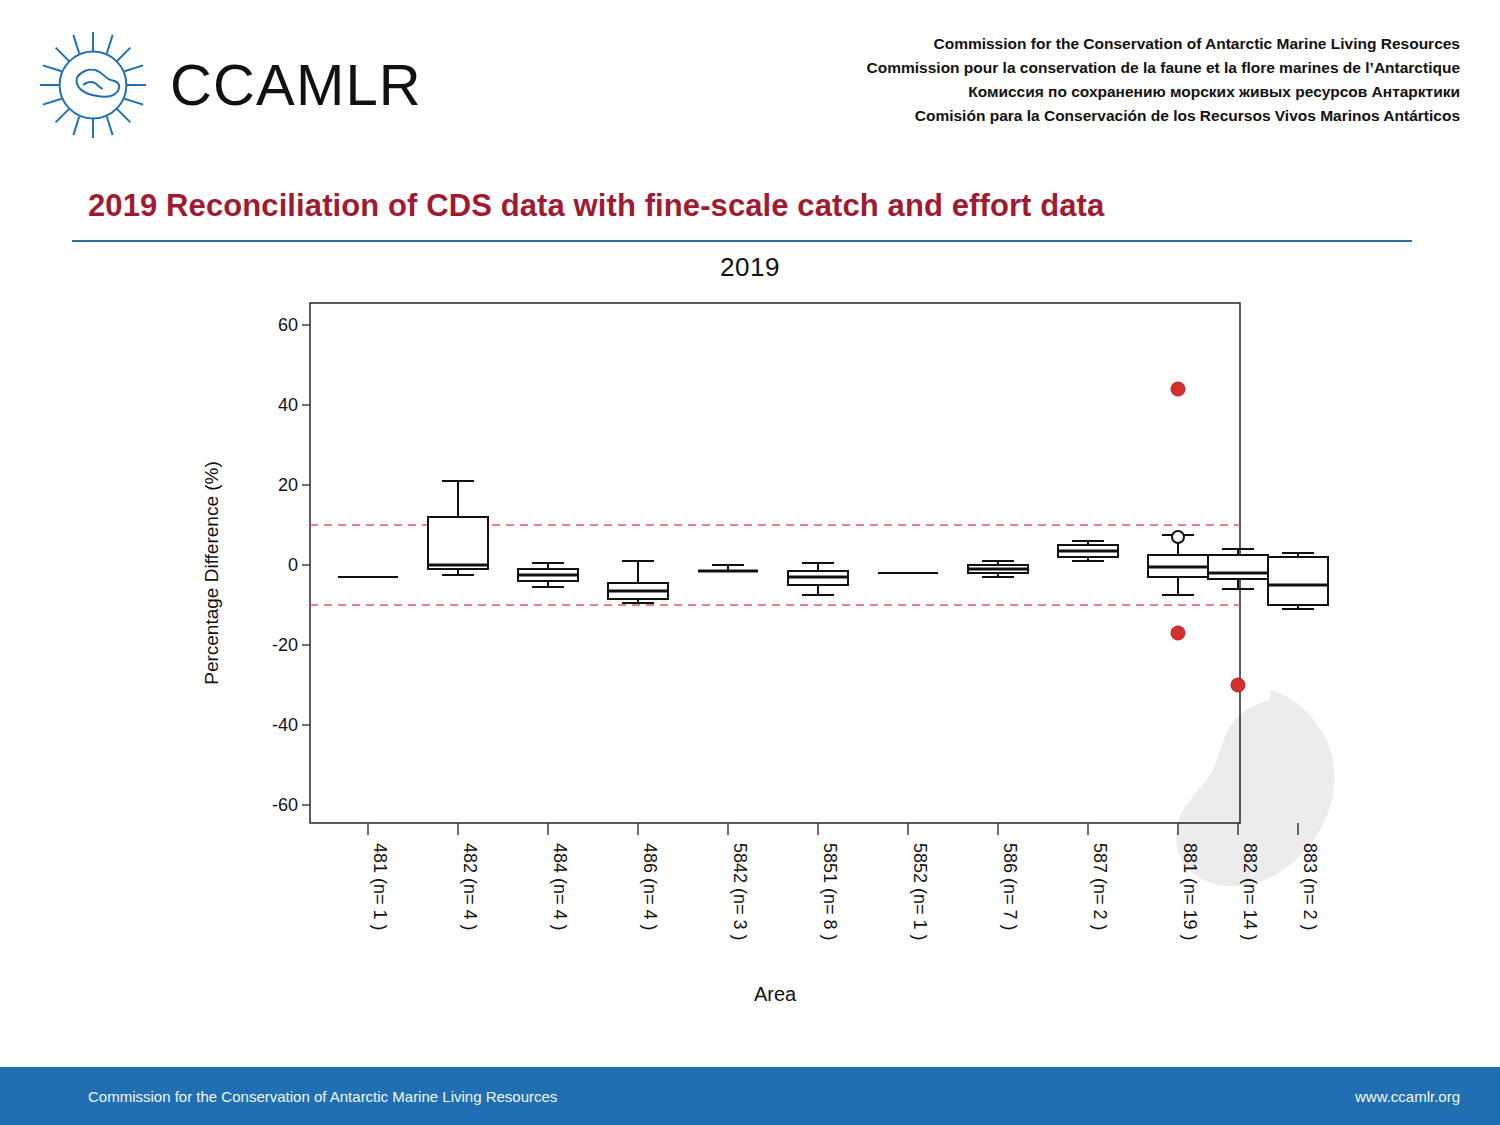CCAMLR
Commission for the Conservation of Antarctic Marine Living Resources
Commission pour la conservation de la faune et la flore marines de l’Antarctique
Комиссия по сохранению морских живых ресурсов Антарктики
Comisión para la Conservación de los Recursos Vivos Marinos Antárticos
2019 Reconciliation of CDS data with fine-scale catch and effort data
2019
Percentage Difference (%) 60 40 20 0 -20 -40 -60 Helper: y = 282 - value*4 (since 20 units = 80px) 481 (n= 1 ) 482 (n= 4 ) 484 (n= 4 ) 486 (n= 4 ) 5842 (n= 3 ) 5851 (n= 8 ) 5852 (n= 1 ) 586 (n= 7 ) 587 (n= 2 ) 881 (n= 19 ) 882 (n= 14 ) 883 (n= 2 ) Area
Commission for the Conservation of Antarctic Marine Living Resources
www.ccamlr.org